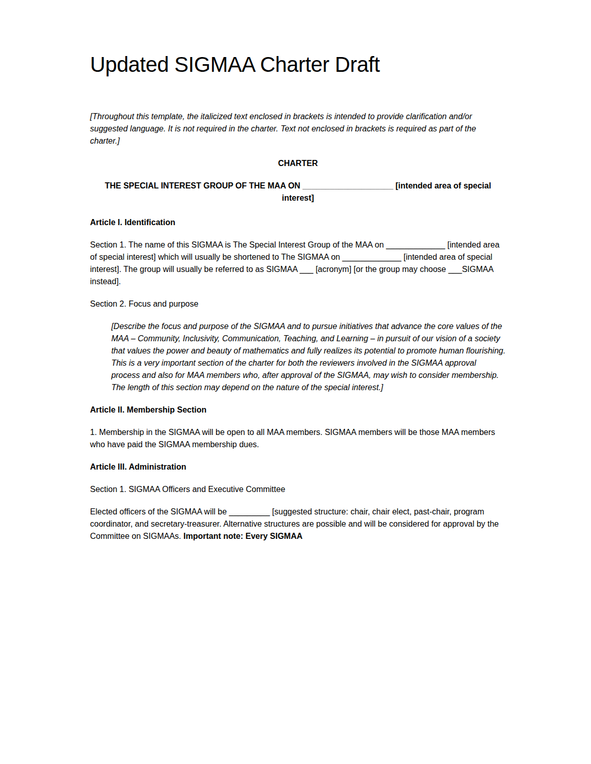Updated SIGMAA Charter Draft
[Throughout this template, the italicized text enclosed in brackets is intended to provide clarification and/or suggested language. It is not required in the charter. Text not enclosed in brackets is required as part of the charter.]
CHARTER
THE SPECIAL INTEREST GROUP OF THE MAA ON ____________________ [intended area of special interest]
Article I. Identification
Section 1. The name of this SIGMAA is The Special Interest Group of the MAA on _____________ [intended area of special interest] which will usually be shortened to The SIGMAA on _____________ [intended area of special interest]. The group will usually be referred to as SIGMAA ___ [acronym] [or the group may choose ___SIGMAA instead].
Section 2. Focus and purpose
[Describe the focus and purpose of the SIGMAA and to pursue initiatives that advance the core values of the MAA – Community, Inclusivity, Communication, Teaching, and Learning – in pursuit of our vision of a society that values the power and beauty of mathematics and fully realizes its potential to promote human flourishing. This is a very important section of the charter for both the reviewers involved in the SIGMAA approval process and also for MAA members who, after approval of the SIGMAA, may wish to consider membership. The length of this section may depend on the nature of the special interest.]
Article II. Membership Section
1. Membership in the SIGMAA will be open to all MAA members. SIGMAA members will be those MAA members who have paid the SIGMAA membership dues.
Article III. Administration
Section 1. SIGMAA Officers and Executive Committee
Elected officers of the SIGMAA will be _________ [suggested structure: chair, chair elect, past-chair, program coordinator, and secretary-treasurer. Alternative structures are possible and will be considered for approval by the Committee on SIGMAAs. Important note: Every SIGMAA